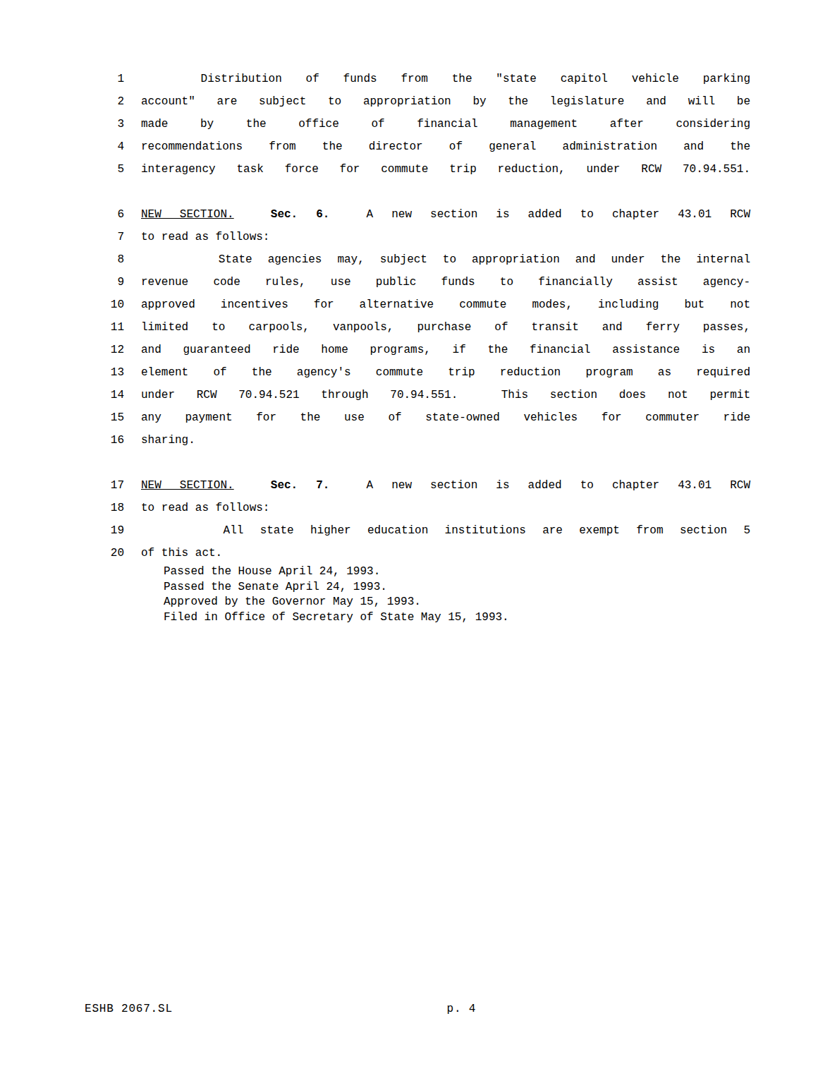1
Distribution of funds from the "state capitol vehicle parking
2
account" are subject to appropriation by the legislature and will be
3
made by the office of financial management after considering
4
recommendations from the director of general administration and the
5
interagency task force for commute trip reduction, under RCW 70.94.551.
6
NEW SECTION. Sec. 6. A new section is added to chapter 43.01 RCW
7
to read as follows:
8
State agencies may, subject to appropriation and under the internal
9
revenue code rules, use public funds to financially assist agency-
10
approved incentives for alternative commute modes, including but not
11
limited to carpools, vanpools, purchase of transit and ferry passes,
12
and guaranteed ride home programs, if the financial assistance is an
13
element of the agency's commute trip reduction program as required
14
under RCW 70.94.521 through 70.94.551. This section does not permit
15
any payment for the use of state-owned vehicles for commuter ride
16
sharing.
17
NEW SECTION. Sec. 7. A new section is added to chapter 43.01 RCW
18
to read as follows:
19
All state higher education institutions are exempt from section 5
20
of this act.
Passed the House April 24, 1993. Passed the Senate April 24, 1993. Approved by the Governor May 15, 1993. Filed in Office of Secretary of State May 15, 1993.
ESHB 2067.SL p. 4